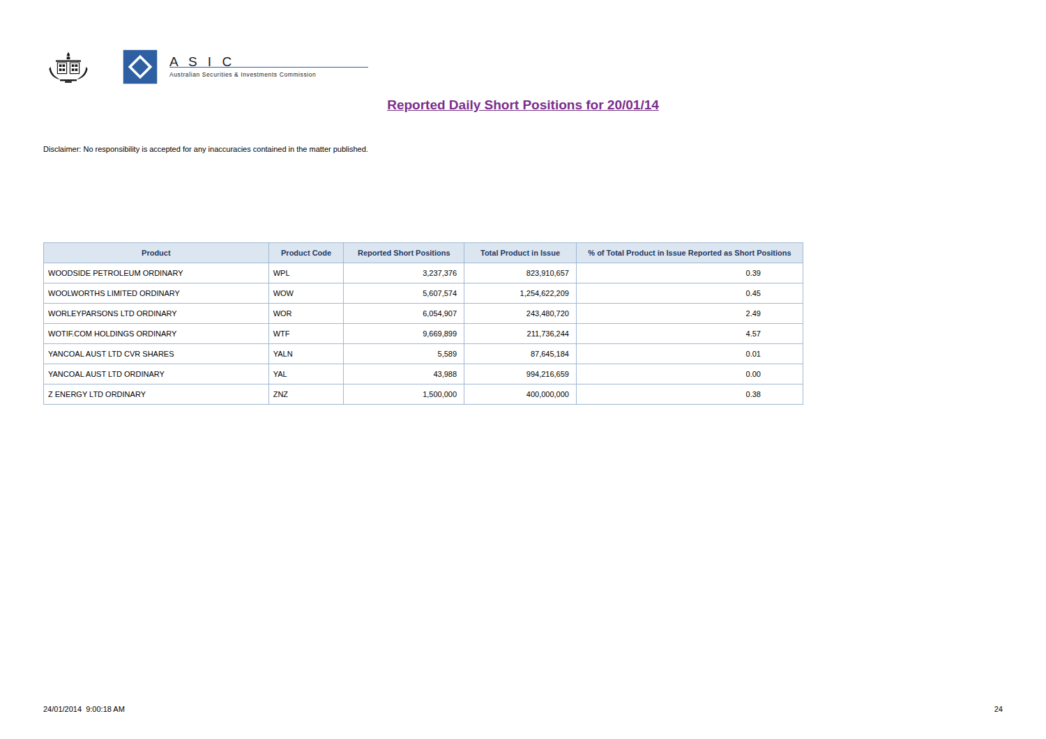A S I C
Australian Securities & Investments Commission
Reported Daily Short Positions for 20/01/14
Disclaimer: No responsibility is accepted for any inaccuracies contained in the matter published.
| Product | Product Code | Reported Short Positions | Total Product in Issue | % of Total Product in Issue Reported as Short Positions |
| --- | --- | --- | --- | --- |
| WOODSIDE PETROLEUM ORDINARY | WPL | 3,237,376 | 823,910,657 | 0.39 |
| WOOLWORTHS LIMITED ORDINARY | WOW | 5,607,574 | 1,254,622,209 | 0.45 |
| WORLEYPARSONS LTD ORDINARY | WOR | 6,054,907 | 243,480,720 | 2.49 |
| WOTIF.COM HOLDINGS ORDINARY | WTF | 9,669,899 | 211,736,244 | 4.57 |
| YANCOAL AUST LTD CVR SHARES | YALN | 5,589 | 87,645,184 | 0.01 |
| YANCOAL AUST LTD ORDINARY | YAL | 43,988 | 994,216,659 | 0.00 |
| Z ENERGY LTD ORDINARY | ZNZ | 1,500,000 | 400,000,000 | 0.38 |
24/01/2014 9:00:18 AM
24